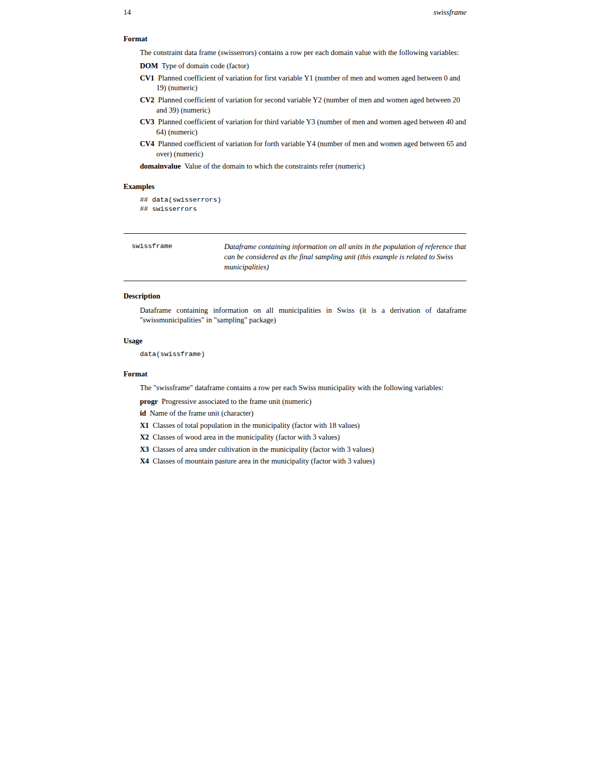14 swissframe
Format
The constraint data frame (swisserrors) contains a row per each domain value with the following variables:
DOM Type of domain code (factor)
CV1 Planned coefficient of variation for first variable Y1 (number of men and women aged between 0 and 19) (numeric)
CV2 Planned coefficient of variation for second variable Y2 (number of men and women aged between 20 and 39) (numeric)
CV3 Planned coefficient of variation for third variable Y3 (number of men and women aged between 40 and 64) (numeric)
CV4 Planned coefficient of variation for forth variable Y4 (number of men and women aged between 65 and over) (numeric)
domainvalue Value of the domain to which the constraints refer (numeric)
Examples
## data(swisserrors)
## swisserrors
swissframe
Dataframe containing information on all units in the population of reference that can be considered as the final sampling unit (this example is related to Swiss municipalities)
Description
Dataframe containing information on all municipalities in Swiss (it is a derivation of dataframe "swissmunicipalities" in "sampling" package)
Usage
data(swissframe)
Format
The "swissframe" dataframe contains a row per each Swiss municipality with the following variables:
progr Progressive associated to the frame unit (numeric)
id Name of the frame unit (character)
X1 Classes of total population in the municipality (factor with 18 values)
X2 Classes of wood area in the municipality (factor with 3 values)
X3 Classes of area under cultivation in the municipality (factor with 3 values)
X4 Classes of mountain pasture area in the municipality (factor with 3 values)